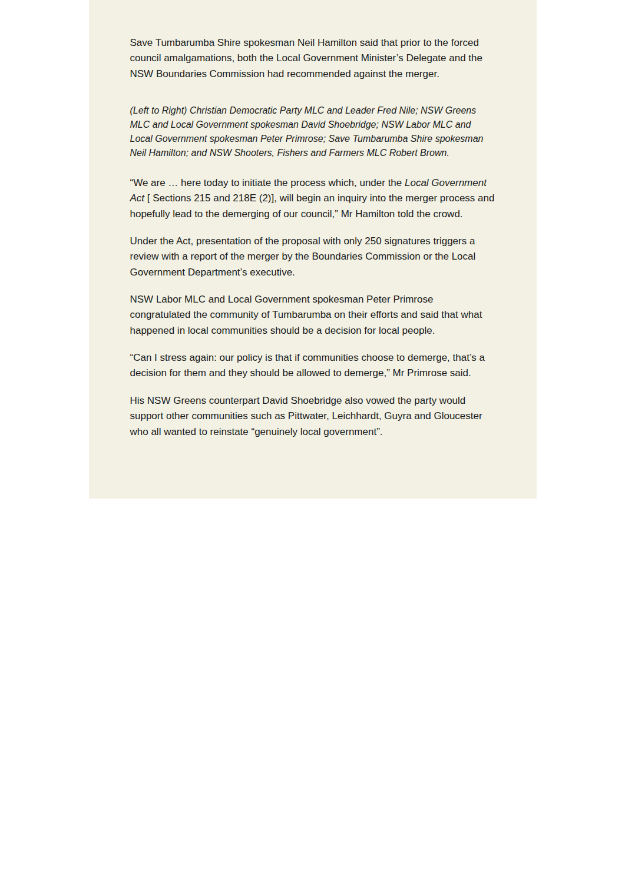Save Tumbarumba Shire spokesman Neil Hamilton said that prior to the forced council amalgamations, both the Local Government Minister’s Delegate and the NSW Boundaries Commission had recommended against the merger.
(Left to Right) Christian Democratic Party MLC and Leader Fred Nile; NSW Greens MLC and Local Government spokesman David Shoebridge; NSW Labor MLC and Local Government spokesman Peter Primrose; Save Tumbarumba Shire spokesman Neil Hamilton; and NSW Shooters, Fishers and Farmers MLC Robert Brown.
“We are … here today to initiate the process which, under the Local Government Act [ Sections 215 and 218E (2)], will begin an inquiry into the merger process and hopefully lead to the demerging of our council,” Mr Hamilton told the crowd.
Under the Act, presentation of the proposal with only 250 signatures triggers a review with a report of the merger by the Boundaries Commission or the Local Government Department’s executive.
NSW Labor MLC and Local Government spokesman Peter Primrose congratulated the community of Tumbarumba on their efforts and said that what happened in local communities should be a decision for local people.
“Can I stress again: our policy is that if communities choose to demerge, that’s a decision for them and they should be allowed to demerge,” Mr Primrose said.
His NSW Greens counterpart David Shoebridge also vowed the party would support other communities such as Pittwater, Leichhardt, Guyra and Gloucester who all wanted to reinstate “genuinely local government”.